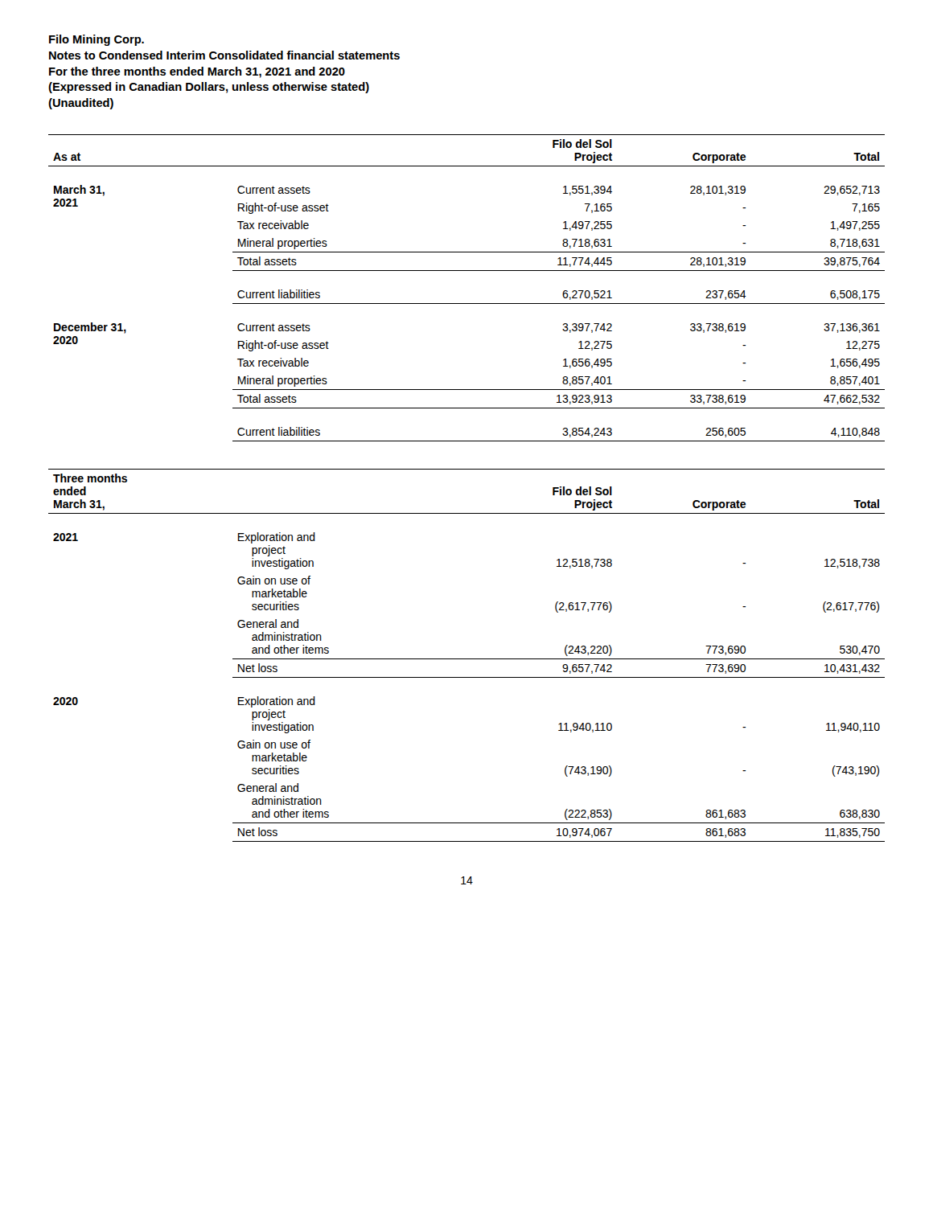Filo Mining Corp.
Notes to Condensed Interim Consolidated financial statements
For the three months ended March 31, 2021 and 2020
(Expressed in Canadian Dollars, unless otherwise stated)
(Unaudited)
| As at | | Filo del Sol Project | Corporate | Total |
| March 31, 2021 | Current assets | 1,551,394 | 28,101,319 | 29,652,713 |
| Right-of-use asset | 7,165 | - | 7,165 |
| Tax receivable | 1,497,255 | - | 1,497,255 |
| Mineral properties | 8,718,631 | - | 8,718,631 |
| | Total assets | 11,774,445 | 28,101,319 | 39,875,764 |
| | Current liabilities | 6,270,521 | 237,654 | 6,508,175 |
| December 31, 2020 | Current assets | 3,397,742 | 33,738,619 | 37,136,361 |
| Right-of-use asset | 12,275 | - | 12,275 |
| Tax receivable | 1,656,495 | - | 1,656,495 |
| Mineral properties | 8,857,401 | - | 8,857,401 |
| | Total assets | 13,923,913 | 33,738,619 | 47,662,532 |
| | Current liabilities | 3,854,243 | 256,605 | 4,110,848 |
| Three months ended March 31, | | Filo del Sol Project | Corporate | Total |
| 2021 | Exploration and project investigation | 12,518,738 | - | 12,518,738 |
| Gain on use of marketable securities | (2,617,776) | - | (2,617,776) |
| General and administration and other items | (243,220) | 773,690 | 530,470 |
| | Net loss | 9,657,742 | 773,690 | 10,431,432 |
| 2020 | Exploration and project investigation | 11,940,110 | - | 11,940,110 |
| Gain on use of marketable securities | (743,190) | - | (743,190) |
| General and administration and other items | (222,853) | 861,683 | 638,830 |
| | Net loss | 10,974,067 | 861,683 | 11,835,750 |
14